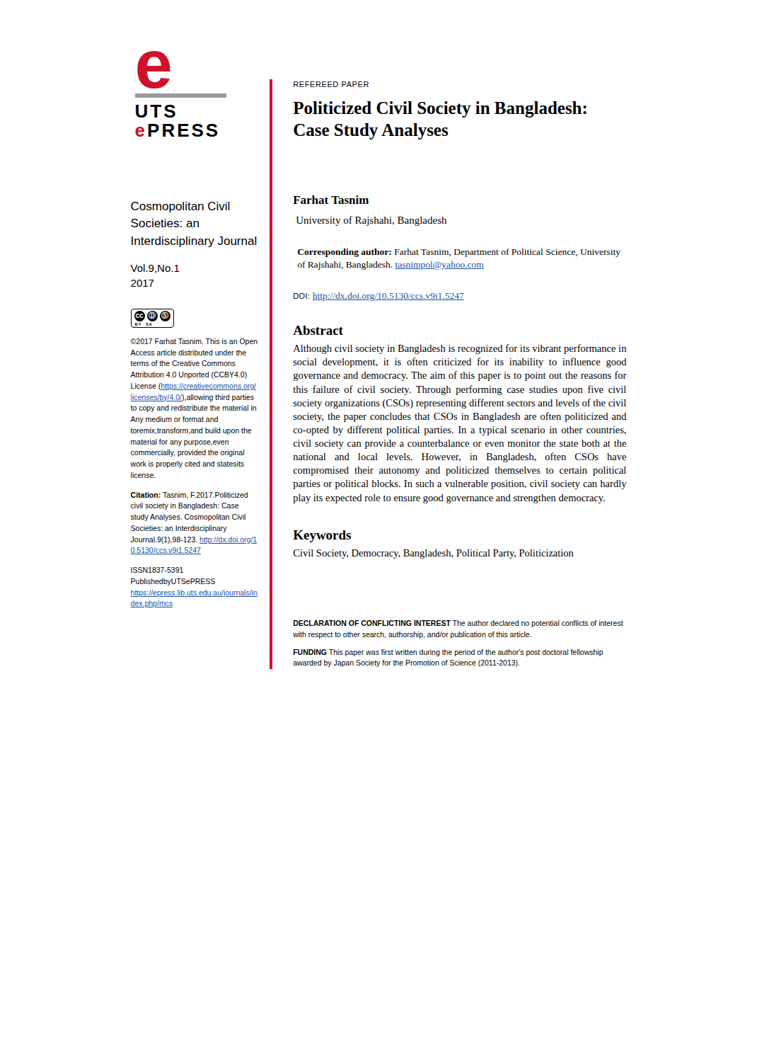e
UTS
e PRESS
Cosmopolitan Civil Societies: an Interdisciplinary Journal
Vol.9,No.1
2017
cc Ⓓ Ⓢ BY SA
©2017 Farhat Tasnim. This is an Open Access article distributed under the terms of the Creative Commons Attribution 4.0 Unported (CCBY4.0) License (https://creativecommons.org/licenses/by/4.0/),allowing third parties to copy and redistribute the material in Any medium or format and toremix,transform,and build upon the material for any purpose,even commercially, provided the original work is properly cited and statesits license.
Citation: Tasnim, F.2017.Politicized civil society in Bangladesh: Case study Analyses. Cosmopolitan Civil Societies: an Interdisciplinary Journal.9(1),98-123. http://dx.doi.org/10.5130/ccs.v9i1.5247
ISSN1837-5391
PublishedbyUTSePRESS
https://epress.lib.uts.edu.au/journals/index.php/mcs
REFEREED PAPER
Politicized Civil Society in Bangladesh: Case Study Analyses
Farhat Tasnim
University of Rajshahi, Bangladesh
Corresponding author: Farhat Tasnim, Department of Political Science, University of Rajshahi, Bangladesh. tasnimpol@yahoo.com
DOI: http://dx.doi.org/10.5130/ccs.v9i1.5247
Abstract
Although civil society in Bangladesh is recognized for its vibrant performance in social development, it is often criticized for its inability to influence good governance and democracy. The aim of this paper is to point out the reasons for this failure of civil society. Through performing case studies upon five civil society organizations (CSOs) representing different sectors and levels of the civil society, the paper concludes that CSOs in Bangladesh are often politicized and co-opted by different political parties. In a typical scenario in other countries, civil society can provide a counterbalance or even monitor the state both at the national and local levels. However, in Bangladesh, often CSOs have compromised their autonomy and politicized themselves to certain political parties or political blocks. In such a vulnerable position, civil society can hardly play its expected role to ensure good governance and strengthen democracy.
Keywords
Civil Society, Democracy, Bangladesh, Political Party, Politicization
DECLARATION OF CONFLICTING INTEREST The author declared no potential conflicts of interest with respect to other search, authorship, and/or publication of this article.
FUNDING This paper was first written during the period of the author's post doctoral fellowship awarded by Japan Society for the Promotion of Science (2011-2013).